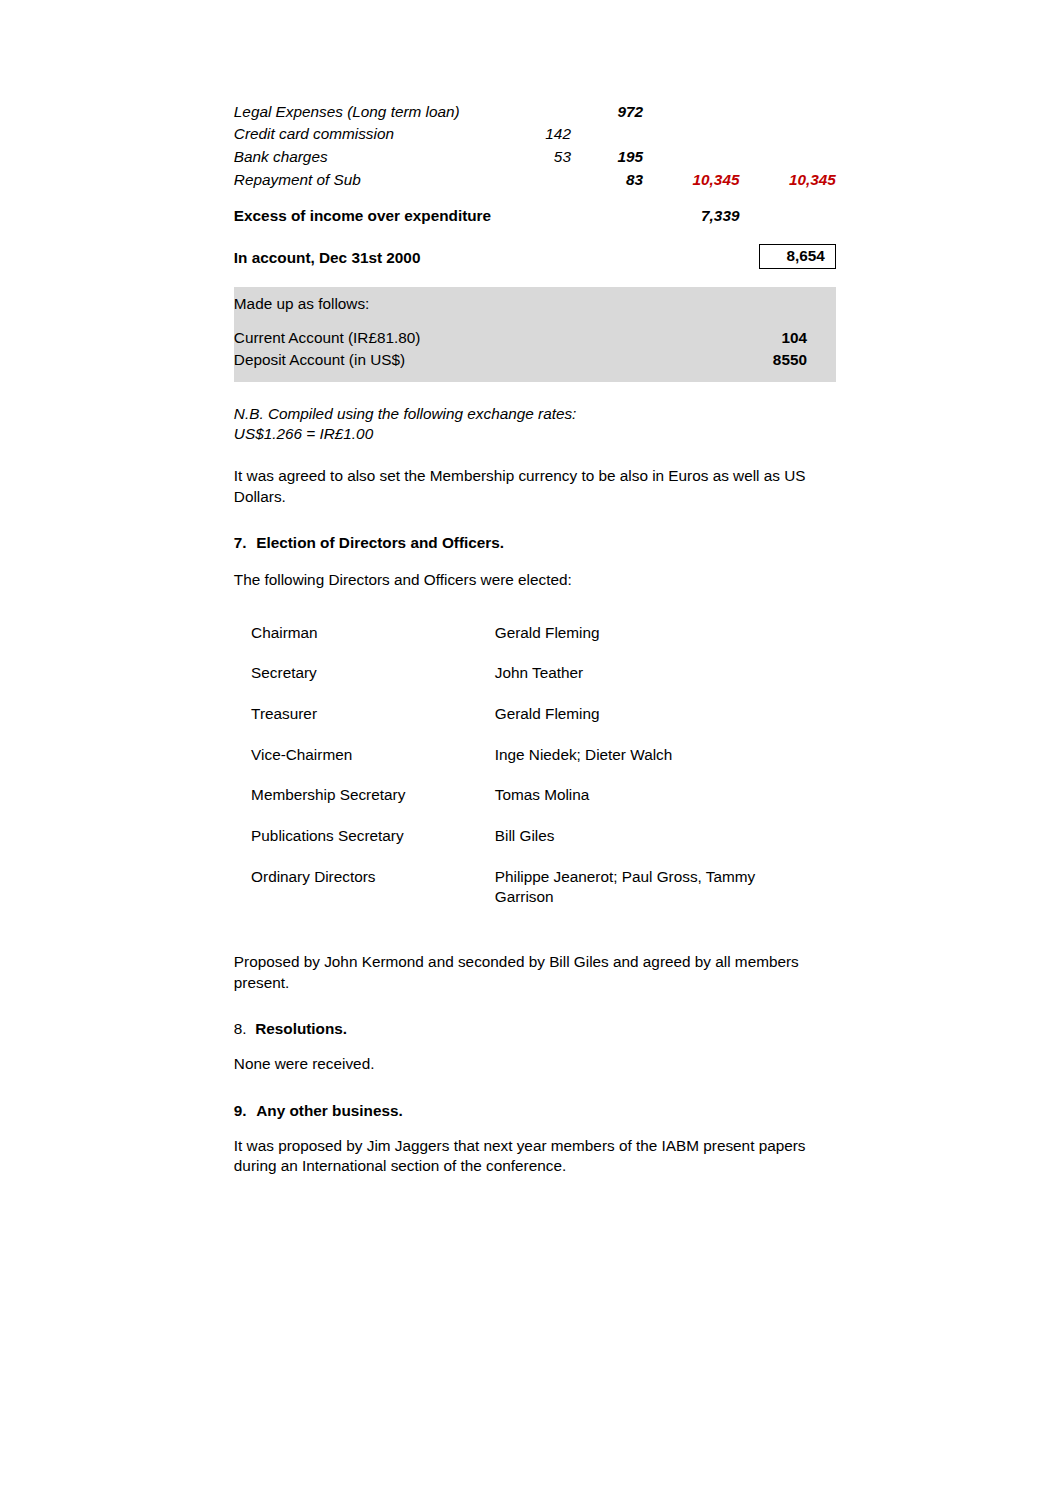| Legal Expenses (Long term loan) | | 972 | | |
| Credit card commission | 142 | | | |
| Bank charges | 53 | 195 | | |
| Repayment of Sub | | 83 | 10,345 | 10,345 |
| Excess of income over expenditure | | | 7,339 | |
| In account, Dec 31st 2000 | | | | 8,654 |
| Made up as follows: | |
| Current Account (IR£81.80) | 104 |
| Deposit Account (in US$) | 8550 |
N.B. Compiled using the following exchange rates:
US$1.266 = IR£1.00
It was agreed to also set the Membership currency to be also in Euros as well as US Dollars.
7. Election of Directors and Officers.
The following Directors and Officers were elected:
| Chairman | Gerald Fleming |
| Secretary | John Teather |
| Treasurer | Gerald Fleming |
| Vice-Chairmen | Inge Niedek; Dieter Walch |
| Membership Secretary | Tomas Molina |
| Publications Secretary | Bill Giles |
| Ordinary Directors | Philippe Jeanerot; Paul Gross, Tammy Garrison |
Proposed by John Kermond and seconded by Bill Giles and agreed by all members present.
8. Resolutions.
None were received.
9. Any other business.
It was proposed by Jim Jaggers that next year members of the IABM present papers during an International section of the conference.